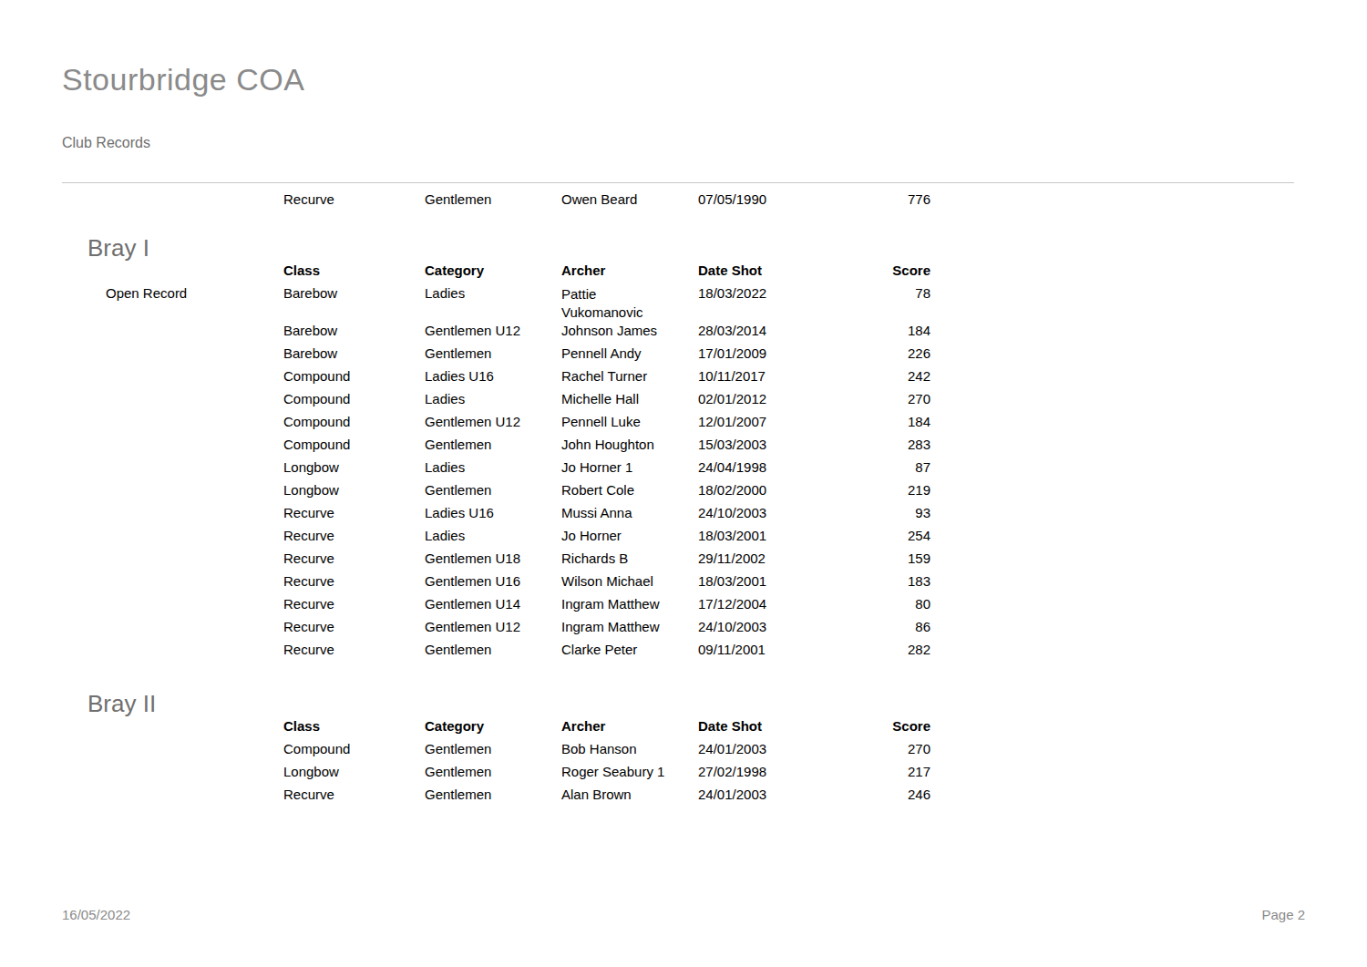Stourbridge COA
Club Records
| | Recurve | Gentlemen | Owen Beard | 07/05/1990 | 776 |
| Bray I |
| | Class | Category | Archer | Date Shot | Score |
| Open Record | Barebow | Ladies | Pattie Vukomanovic | 18/03/2022 | 78 |
| | Barebow | Gentlemen U12 | Johnson James | 28/03/2014 | 184 |
| | Barebow | Gentlemen | Pennell Andy | 17/01/2009 | 226 |
| | Compound | Ladies U16 | Rachel Turner | 10/11/2017 | 242 |
| | Compound | Ladies | Michelle Hall | 02/01/2012 | 270 |
| | Compound | Gentlemen U12 | Pennell Luke | 12/01/2007 | 184 |
| | Compound | Gentlemen | John Houghton | 15/03/2003 | 283 |
| | Longbow | Ladies | Jo Horner 1 | 24/04/1998 | 87 |
| | Longbow | Gentlemen | Robert Cole | 18/02/2000 | 219 |
| | Recurve | Ladies U16 | Mussi Anna | 24/10/2003 | 93 |
| | Recurve | Ladies | Jo Horner | 18/03/2001 | 254 |
| | Recurve | Gentlemen U18 | Richards B | 29/11/2002 | 159 |
| | Recurve | Gentlemen U16 | Wilson Michael | 18/03/2001 | 183 |
| | Recurve | Gentlemen U14 | Ingram Matthew | 17/12/2004 | 80 |
| | Recurve | Gentlemen U12 | Ingram Matthew | 24/10/2003 | 86 |
| | Recurve | Gentlemen | Clarke Peter | 09/11/2001 | 282 |
| Bray II |
| | Class | Category | Archer | Date Shot | Score |
| | Compound | Gentlemen | Bob Hanson | 24/01/2003 | 270 |
| | Longbow | Gentlemen | Roger Seabury 1 | 27/02/1998 | 217 |
| | Recurve | Gentlemen | Alan Brown | 24/01/2003 | 246 |
16/05/2022
Page 2